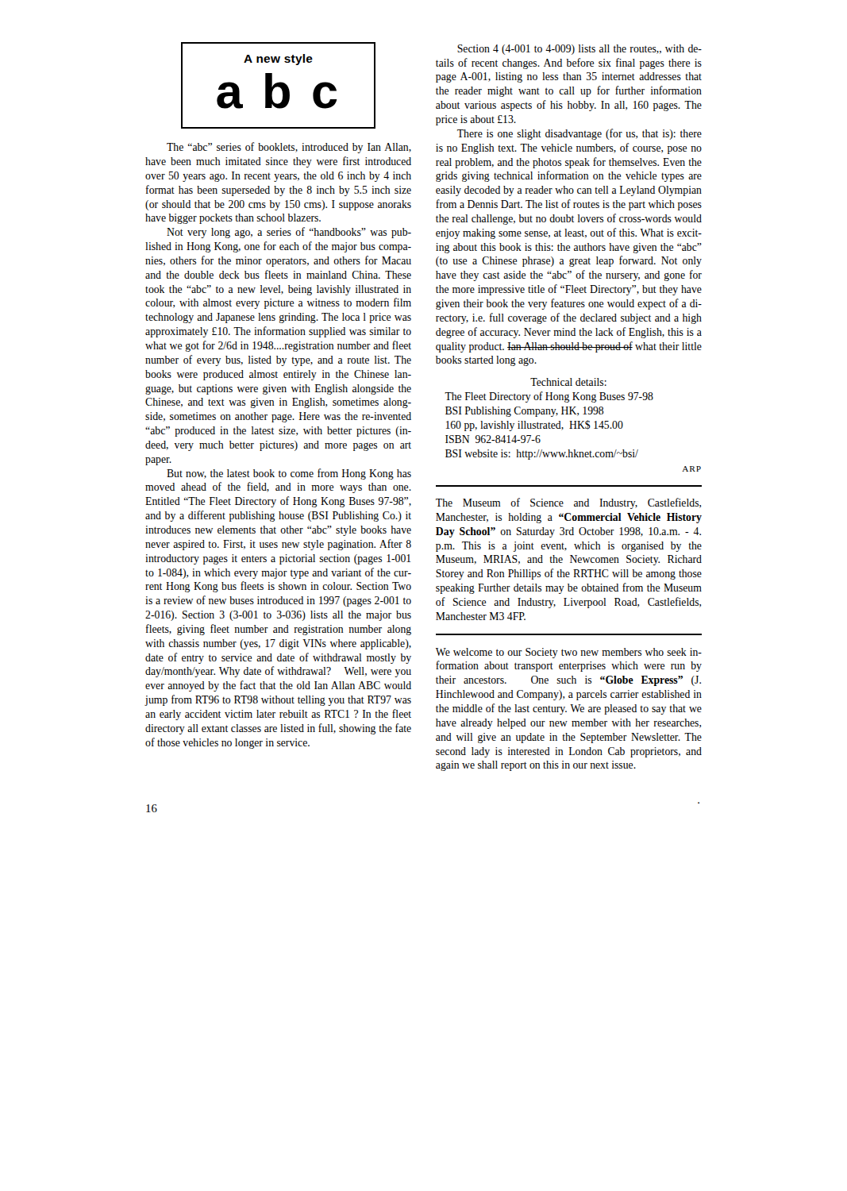A new style
a b c
The “abc” series of booklets, introduced by Ian Allan, have been much imitated since they were first introduced over 50 years ago. In recent years, the old 6 inch by 4 inch format has been superseded by the 8 inch by 5.5 inch size (or should that be 200 cms by 150 cms). I suppose anoraks have bigger pockets than school blazers.
Not very long ago, a series of “handbooks” was published in Hong Kong, one for each of the major bus companies, others for the minor operators, and others for Macau and the double deck bus fleets in mainland China. These took the “abc” to a new level, being lavishly illustrated in colour, with almost every picture a witness to modern film technology and Japanese lens grinding. The loca l price was approximately £10. The information supplied was similar to what we got for 2/6d in 1948....registration number and fleet number of every bus, listed by type, and a route list. The books were produced almost entirely in the Chinese language, but captions were given with English alongside the Chinese, and text was given in English, sometimes alongside, sometimes on another page. Here was the re-invented “abc” produced in the latest size, with better pictures (indeed, very much better pictures) and more pages on art paper.
But now, the latest book to come from Hong Kong has moved ahead of the field, and in more ways than one. Entitled “The Fleet Directory of Hong Kong Buses 97-98”, and by a different publishing house (BSI Publishing Co.) it introduces new elements that other “abc” style books have never aspired to. First, it uses new style pagination. After 8 introductory pages it enters a pictorial section (pages 1-001 to 1-084), in which every major type and variant of the current Hong Kong bus fleets is shown in colour. Section Two is a review of new buses introduced in 1997 (pages 2-001 to 2-016). Section 3 (3-001 to 3-036) lists all the major bus fleets, giving fleet number and registration number along with chassis number (yes, 17 digit VINs where applicable), date of entry to service and date of withdrawal mostly by day/month/year. Why date of withdrawal? Well, were you ever annoyed by the fact that the old Ian Allan ABC would jump from RT96 to RT98 without telling you that RT97 was an early accident victim later rebuilt as RTC1 ? In the fleet directory all extant classes are listed in full, showing the fate of those vehicles no longer in service.
Section 4 (4-001 to 4-009) lists all the routes,, with details of recent changes. And before six final pages there is page A-001, listing no less than 35 internet addresses that the reader might want to call up for further information about various aspects of his hobby. In all, 160 pages. The price is about £13.
There is one slight disadvantage (for us, that is): there is no English text. The vehicle numbers, of course, pose no real problem, and the photos speak for themselves. Even the grids giving technical information on the vehicle types are easily decoded by a reader who can tell a Leyland Olympian from a Dennis Dart. The list of routes is the part which poses the real challenge, but no doubt lovers of cross-words would enjoy making some sense, at least, out of this. What is exciting about this book is this: the authors have given the “abc” (to use a Chinese phrase) a great leap forward. Not only have they cast aside the “abc” of the nursery, and gone for the more impressive title of “Fleet Directory”, but they have given their book the very features one would expect of a directory, i.e. full coverage of the declared subject and a high degree of accuracy. Never mind the lack of English, this is a quality product. Ian Allan should be proud of what their little books started long ago.
Technical details:
The Fleet Directory of Hong Kong Buses 97-98
BSI Publishing Company, HK, 1998
160 pp, lavishly illustrated, HK$ 145.00
ISBN 962-8414-97-6
BSI website is: http://www.hknet.com/~bsi/
ARP
The Museum of Science and Industry, Castlefields, Manchester, is holding a “Commercial Vehicle History Day School” on Saturday 3rd October 1998, 10.a.m. - 4. p.m. This is a joint event, which is organised by the Museum, MRIAS, and the Newcomen Society. Richard Storey and Ron Phillips of the RRTHC will be among those speaking Further details may be obtained from the Museum of Science and Industry, Liverpool Road, Castlefields, Manchester M3 4FP.
We welcome to our Society two new members who seek information about transport enterprises which were run by their ancestors. One such is “Globe Express” (J. Hinchlewood and Company), a parcels carrier established in the middle of the last century. We are pleased to say that we have already helped our new member with her researches, and will give an update in the September Newsletter. The second lady is interested in London Cab proprietors, and again we shall report on this in our next issue.
16
.